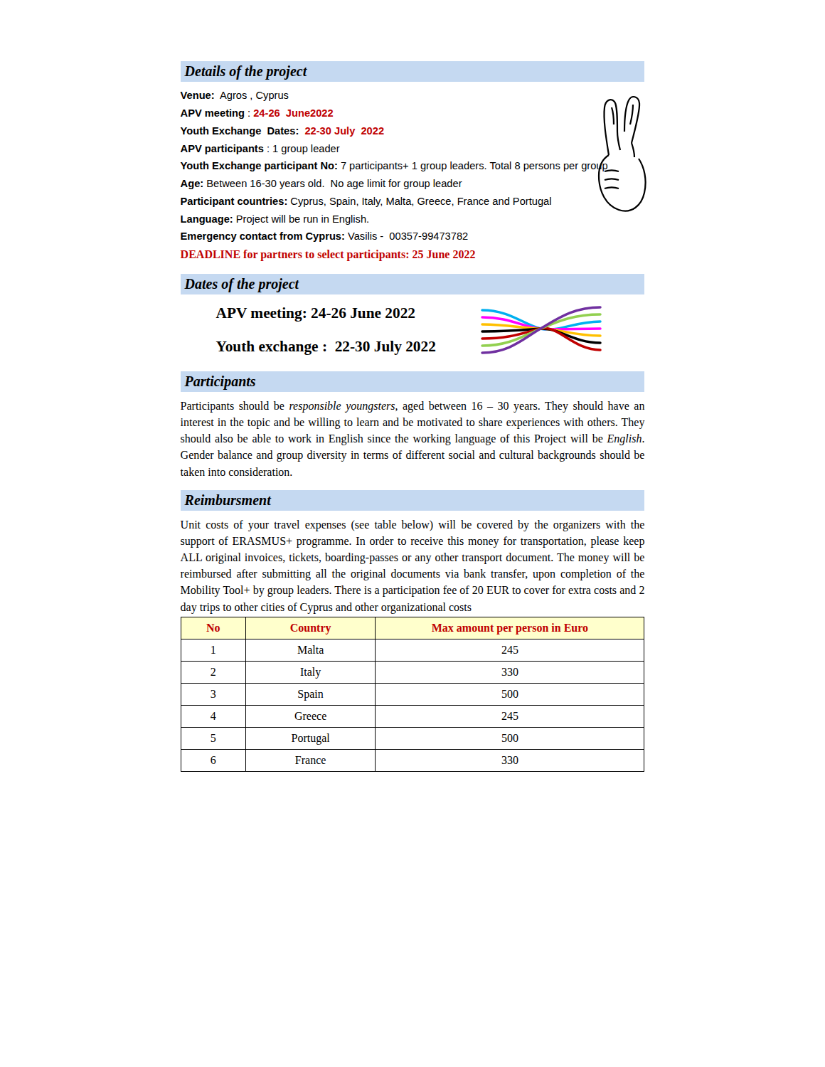Details of the project
Venue: Agros , Cyprus
APV meeting : 24-26 June2022
Youth Exchange Dates: 22-30 July 2022
APV participants : 1 group leader
Youth Exchange participant No: 7 participants+ 1 group leaders. Total 8 persons per group
Age: Between 16-30 years old. No age limit for group leader
Participant countries: Cyprus, Spain, Italy, Malta, Greece, France and Portugal
Language: Project will be run in English.
Emergency contact from Cyprus: Vasilis - 00357-99473782
DEADLINE for partners to select participants: 25 June 2022
Dates of the project
APV meeting: 24-26 June 2022
Youth exchange : 22-30 July 2022
Participants
Participants should be responsible youngsters, aged between 16 – 30 years. They should have an interest in the topic and be willing to learn and be motivated to share experiences with others. They should also be able to work in English since the working language of this Project will be English. Gender balance and group diversity in terms of different social and cultural backgrounds should be taken into consideration.
Reimbursment
Unit costs of your travel expenses (see table below) will be covered by the organizers with the support of ERASMUS+ programme. In order to receive this money for transportation, please keep ALL original invoices, tickets, boarding-passes or any other transport document. The money will be reimbursed after submitting all the original documents via bank transfer, upon completion of the Mobility Tool+ by group leaders. There is a participation fee of 20 EUR to cover for extra costs and 2 day trips to other cities of Cyprus and other organizational costs
| No | Country | Max amount per person in Euro |
| --- | --- | --- |
| 1 | Malta | 245 |
| 2 | Italy | 330 |
| 3 | Spain | 500 |
| 4 | Greece | 245 |
| 5 | Portugal | 500 |
| 6 | France | 330 |